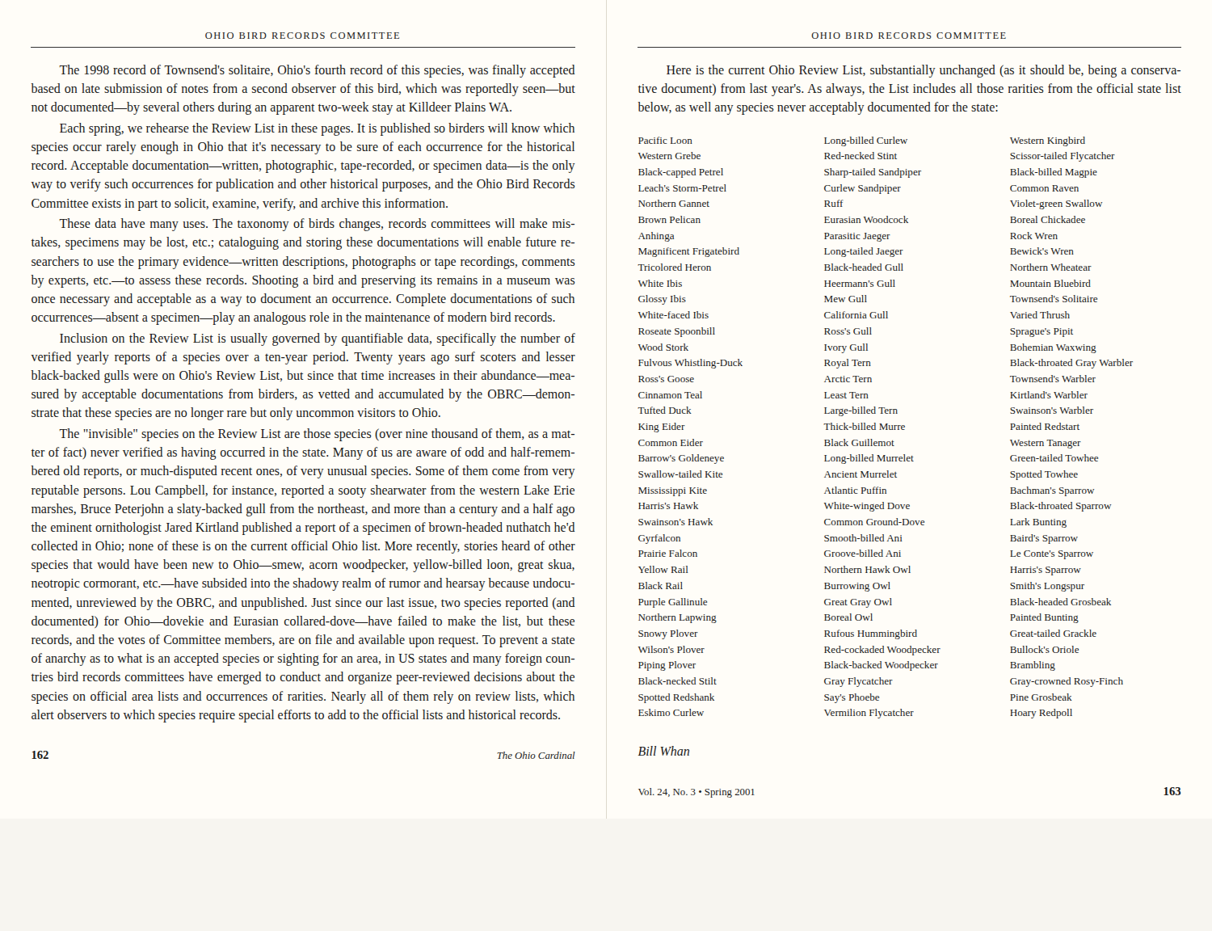Ohio Bird Records Committee
The 1998 record of Townsend's solitaire, Ohio's fourth record of this species, was finally accepted based on late submission of notes from a second observer of this bird, which was reportedly seen—but not documented—by several others during an apparent two-week stay at Killdeer Plains WA.
Each spring, we rehearse the Review List in these pages. It is published so birders will know which species occur rarely enough in Ohio that it's necessary to be sure of each occurrence for the historical record. Acceptable documentation—written, photographic, tape-recorded, or specimen data—is the only way to verify such occurrences for publication and other historical purposes, and the Ohio Bird Records Committee exists in part to solicit, examine, verify, and archive this information.
These data have many uses. The taxonomy of birds changes, records committees will make mistakes, specimens may be lost, etc.; cataloguing and storing these documentations will enable future researchers to use the primary evidence—written descriptions, photographs or tape recordings, comments by experts, etc.—to assess these records. Shooting a bird and preserving its remains in a museum was once necessary and acceptable as a way to document an occurrence. Complete documentations of such occurrences—absent a specimen—play an analogous role in the maintenance of modern bird records.
Inclusion on the Review List is usually governed by quantifiable data, specifically the number of verified yearly reports of a species over a ten-year period. Twenty years ago surf scoters and lesser black-backed gulls were on Ohio's Review List, but since that time increases in their abundance—measured by acceptable documentations from birders, as vetted and accumulated by the OBRC—demonstrate that these species are no longer rare but only uncommon visitors to Ohio.
The "invisible" species on the Review List are those species (over nine thousand of them, as a matter of fact) never verified as having occurred in the state. Many of us are aware of odd and half-remembered old reports, or much-disputed recent ones, of very unusual species. Some of them come from very reputable persons. Lou Campbell, for instance, reported a sooty shearwater from the western Lake Erie marshes, Bruce Peterjohn a slaty-backed gull from the northeast, and more than a century and a half ago the eminent ornithologist Jared Kirtland published a report of a specimen of brown-headed nuthatch he'd collected in Ohio; none of these is on the current official Ohio list. More recently, stories heard of other species that would have been new to Ohio—smew, acorn woodpecker, yellow-billed loon, great skua, neotropic cormorant, etc.—have subsided into the shadowy realm of rumor and hearsay because undocumented, unreviewed by the OBRC, and unpublished. Just since our last issue, two species reported (and documented) for Ohio—dovekie and Eurasian collared-dove—have failed to make the list, but these records, and the votes of Committee members, are on file and available upon request. To prevent a state of anarchy as to what is an accepted species or sighting for an area, in US states and many foreign countries bird records committees have emerged to conduct and organize peer-reviewed decisions about the species on official area lists and occurrences of rarities. Nearly all of them rely on review lists, which alert observers to which species require special efforts to add to the official lists and historical records.
162 The Ohio Cardinal
Ohio Bird Records Committee
Here is the current Ohio Review List, substantially unchanged (as it should be, being a conservative document) from last year's. As always, the List includes all those rarities from the official state list below, as well any species never acceptably documented for the state:
Pacific Loon
Western Grebe
Black-capped Petrel
Leach's Storm-Petrel
Northern Gannet
Brown Pelican
Anhinga
Magnificent Frigatebird
Tricolored Heron
White Ibis
Glossy Ibis
White-faced Ibis
Roseate Spoonbill
Wood Stork
Fulvous Whistling-Duck
Ross's Goose
Cinnamon Teal
Tufted Duck
King Eider
Common Eider
Barrow's Goldeneye
Swallow-tailed Kite
Mississippi Kite
Harris's Hawk
Swainson's Hawk
Gyrfalcon
Prairie Falcon
Yellow Rail
Black Rail
Purple Gallinule
Northern Lapwing
Snowy Plover
Wilson's Plover
Piping Plover
Black-necked Stilt
Spotted Redshank
Eskimo Curlew
Long-billed Curlew
Red-necked Stint
Sharp-tailed Sandpiper
Curlew Sandpiper
Ruff
Eurasian Woodcock
Parasitic Jaeger
Long-tailed Jaeger
Black-headed Gull
Heermann's Gull
Mew Gull
California Gull
Ross's Gull
Ivory Gull
Royal Tern
Arctic Tern
Least Tern
Large-billed Tern
Thick-billed Murre
Black Guillemot
Long-billed Murrelet
Ancient Murrelet
Atlantic Puffin
White-winged Dove
Common Ground-Dove
Smooth-billed Ani
Groove-billed Ani
Northern Hawk Owl
Burrowing Owl
Great Gray Owl
Boreal Owl
Rufous Hummingbird
Red-cockaded Woodpecker
Black-backed Woodpecker
Gray Flycatcher
Say's Phoebe
Vermilion Flycatcher
Western Kingbird
Scissor-tailed Flycatcher
Black-billed Magpie
Common Raven
Violet-green Swallow
Boreal Chickadee
Rock Wren
Bewick's Wren
Northern Wheatear
Mountain Bluebird
Townsend's Solitaire
Varied Thrush
Sprague's Pipit
Bohemian Waxwing
Black-throated Gray Warbler
Townsend's Warbler
Kirtland's Warbler
Swainson's Warbler
Painted Redstart
Western Tanager
Green-tailed Towhee
Spotted Towhee
Bachman's Sparrow
Black-throated Sparrow
Lark Bunting
Baird's Sparrow
Le Conte's Sparrow
Harris's Sparrow
Smith's Longspur
Black-headed Grosbeak
Painted Bunting
Great-tailed Grackle
Bullock's Oriole
Brambling
Gray-crowned Rosy-Finch
Pine Grosbeak
Hoary Redpoll
Bill Whan
Vol. 24, No. 3 • Spring 2001 163